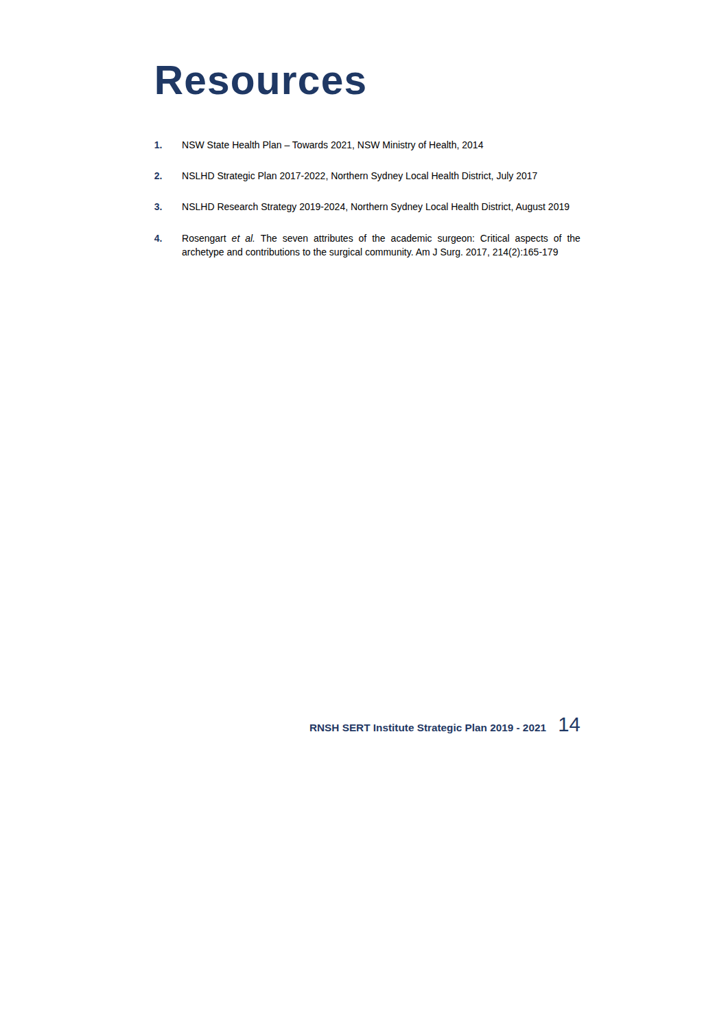Resources
NSW State Health Plan – Towards 2021, NSW Ministry of Health, 2014
NSLHD Strategic Plan 2017-2022, Northern Sydney Local Health District, July 2017
NSLHD Research Strategy 2019-2024, Northern Sydney Local Health District, August 2019
Rosengart et al. The seven attributes of the academic surgeon: Critical aspects of the archetype and contributions to the surgical community. Am J Surg. 2017, 214(2):165-179
RNSH SERT Institute Strategic Plan 2019 - 2021 14